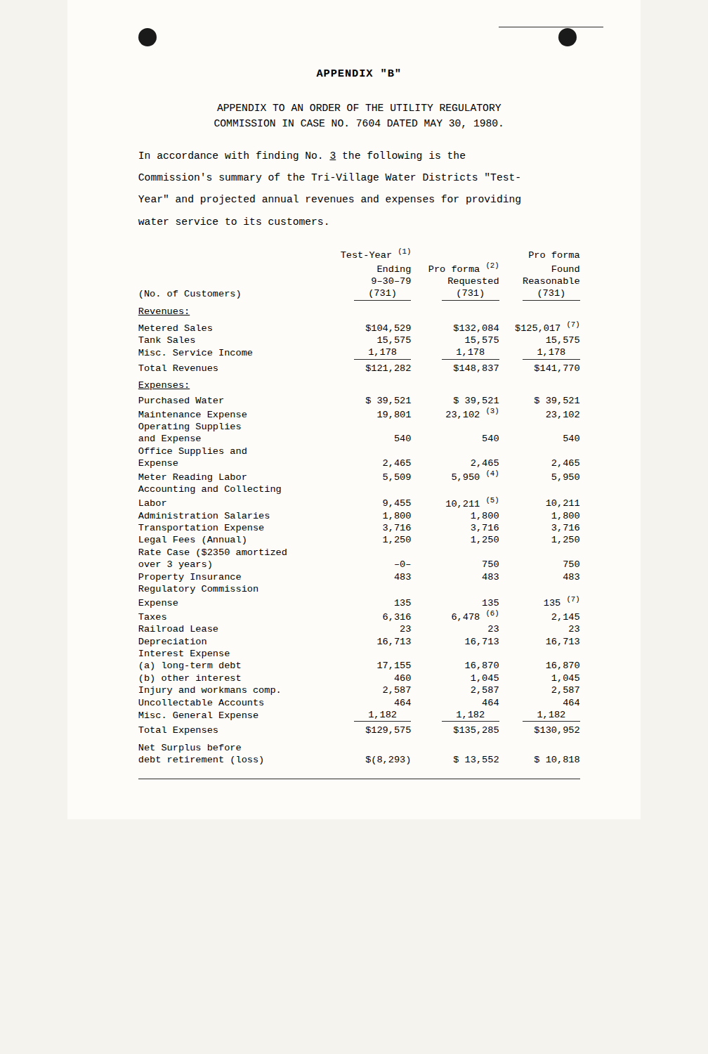APPENDIX "B"
APPENDIX TO AN ORDER OF THE UTILITY REGULATORY
COMMISSION IN CASE NO. 7604 DATED MAY 30, 1980.
In accordance with finding No. 3 the following is the
Commission's summary of the Tri-Village Water Districts "Test-
Year" and projected annual revenues and expenses for providing
water service to its customers.
| | Test-Year (1) | | Pro forma |
| | Ending | Pro forma (2) | Found |
| | 9–30–79 | Requested | Reasonable |
| (No. of Customers) | (731) | (731) | (731) |
| Revenues: | | | |
| Metered Sales | $104,529 | $132,084 | $125,017 (7) |
| Tank Sales | 15,575 | 15,575 | 15,575 |
| Misc. Service Income | 1,178 | 1,178 | 1,178 |
| Total Revenues | $121,282 | $148,837 | $141,770 |
| Expenses: | | | |
| Purchased Water | $ 39,521 | $ 39,521 | $ 39,521 |
| Maintenance Expense | 19,801 | 23,102 (3) | 23,102 |
| Operating Supplies | | | |
| and Expense | 540 | 540 | 540 |
| Office Supplies and | | | |
| Expense | 2,465 | 2,465 | 2,465 |
| Meter Reading Labor | 5,509 | 5,950 (4) | 5,950 |
| Accounting and Collecting | | | |
| Labor | 9,455 | 10,211 (5) | 10,211 |
| Administration Salaries | 1,800 | 1,800 | 1,800 |
| Transportation Expense | 3,716 | 3,716 | 3,716 |
| Legal Fees (Annual) | 1,250 | 1,250 | 1,250 |
| Rate Case ($2350 amortized | | | |
| over 3 years) | –0– | 750 | 750 |
| Property Insurance | 483 | 483 | 483 |
| Regulatory Commission | | | |
| Expense | 135 | 135 | 135 (7) |
| Taxes | 6,316 | 6,478 (6) | 2,145 |
| Railroad Lease | 23 | 23 | 23 |
| Depreciation | 16,713 | 16,713 | 16,713 |
| Interest Expense | | | |
| (a) long-term debt | 17,155 | 16,870 | 16,870 |
| (b) other interest | 460 | 1,045 | 1,045 |
| Injury and workmans comp. | 2,587 | 2,587 | 2,587 |
| Uncollectable Accounts | 464 | 464 | 464 |
| Misc. General Expense | 1,182 | 1,182 | 1,182 |
| Total Expenses | $129,575 | $135,285 | $130,952 |
| Net Surplus before | | | |
| debt retirement (loss) | $(8,293) | $ 13,552 | $ 10,818 |